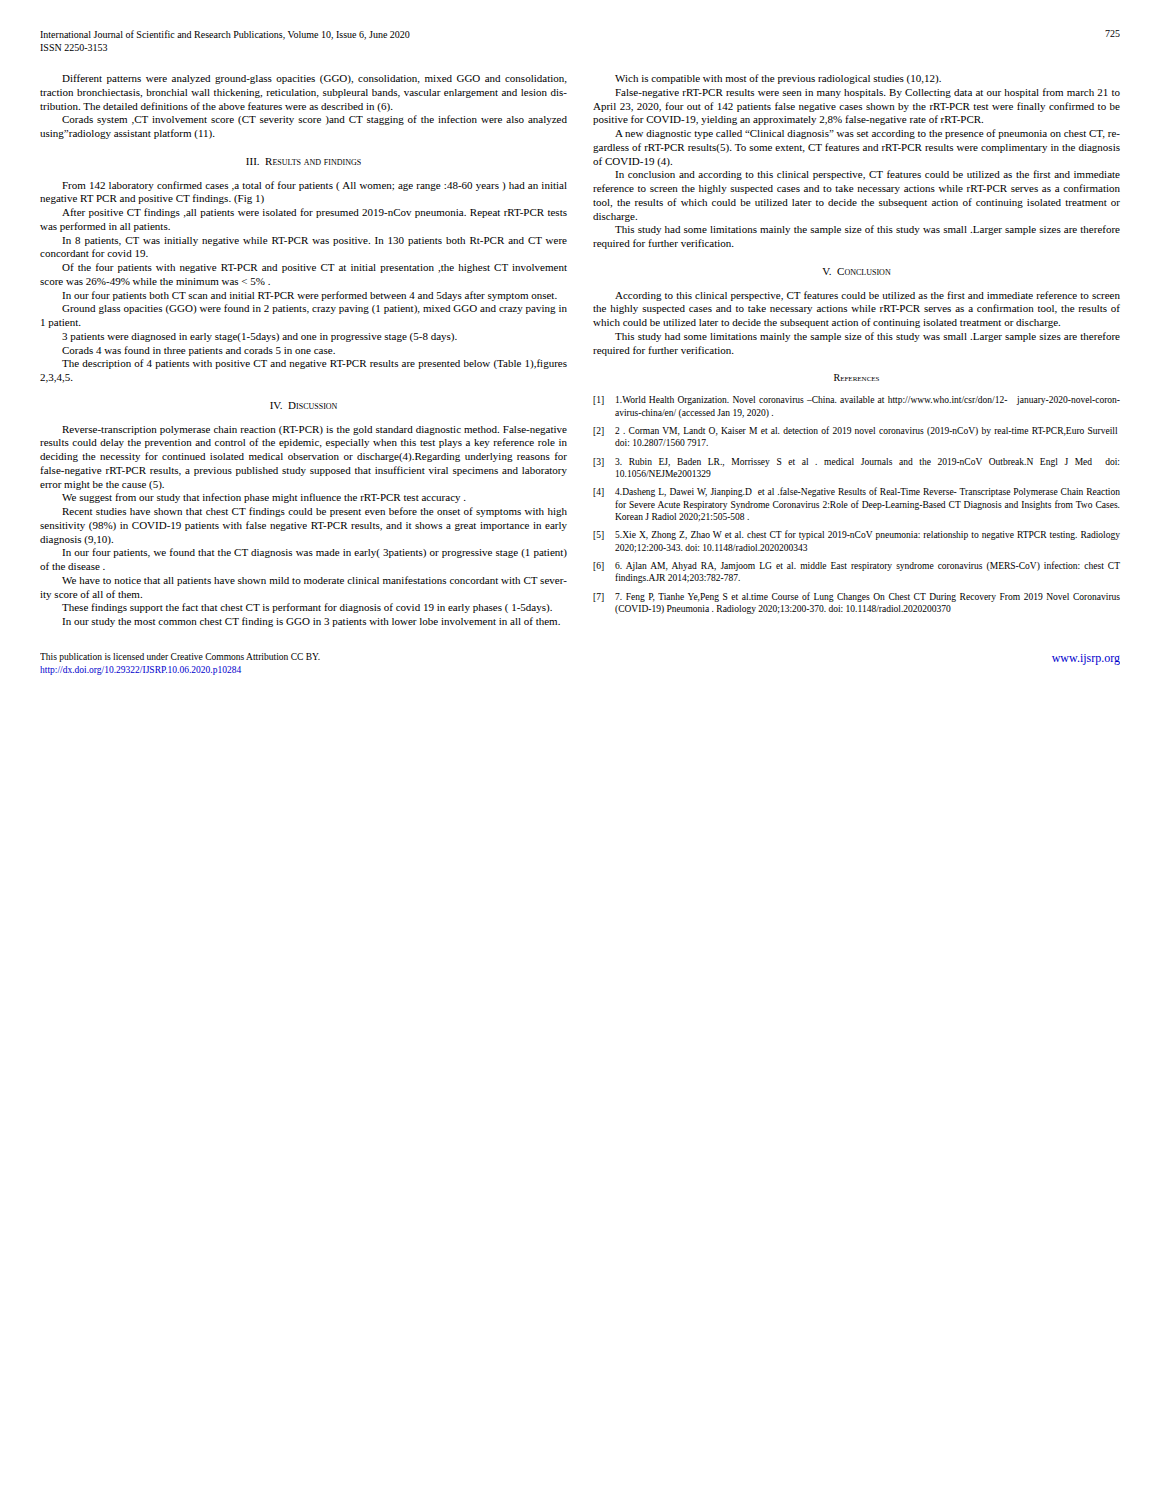International Journal of Scientific and Research Publications, Volume 10, Issue 6, June 2020
ISSN 2250-3153
725
Different patterns were analyzed ground-glass opacities (GGO), consolidation, mixed GGO and consolidation, traction bronchiectasis, bronchial wall thickening, reticulation, subpleural bands, vascular enlargement and lesion distribution. The detailed definitions of the above features were as described in (6).
Corads system ,CT involvement score (CT severity score )and CT stagging of the infection were also analyzed using”radiology assistant platform (11).
III. Results and findings
From 142 laboratory confirmed cases ,a total of four patients ( All women; age range :48-60 years ) had an initial negative RT PCR and positive CT findings. (Fig 1)
After positive CT findings ,all patients were isolated for presumed 2019-nCov pneumonia. Repeat rRT-PCR tests was performed in all patients.
In 8 patients, CT was initially negative while RT-PCR was positive. In 130 patients both Rt-PCR and CT were concordant for covid 19.
Of the four patients with negative RT-PCR and positive CT at initial presentation ,the highest CT involvement score was 26%-49% while the minimum was < 5% .
In our four patients both CT scan and initial RT-PCR were performed between 4 and 5days after symptom onset.
Ground glass opacities (GGO) were found in 2 patients, crazy paving (1 patient), mixed GGO and crazy paving in 1 patient.
3 patients were diagnosed in early stage(1-5days) and one in progressive stage (5-8 days).
Corads 4 was found in three patients and corads 5 in one case.
The description of 4 patients with positive CT and negative RT-PCR results are presented below (Table 1),figures 2,3,4,5.
IV. Discussion
Reverse-transcription polymerase chain reaction (RT-PCR) is the gold standard diagnostic method. False-negative results could delay the prevention and control of the epidemic, especially when this test plays a key reference role in deciding the necessity for continued isolated medical observation or discharge(4).Regarding underlying reasons for false-negative rRT-PCR results, a previous published study supposed that insufficient viral specimens and laboratory error might be the cause (5).
We suggest from our study that infection phase might influence the rRT-PCR test accuracy .
Recent studies have shown that chest CT findings could be present even before the onset of symptoms with high sensitivity (98%) in COVID-19 patients with false negative RT-PCR results, and it shows a great importance in early diagnosis (9,10).
In our four patients, we found that the CT diagnosis was made in early( 3patients) or progressive stage (1 patient) of the disease .
We have to notice that all patients have shown mild to moderate clinical manifestations concordant with CT severity score of all of them.
These findings support the fact that chest CT is performant for diagnosis of covid 19 in early phases ( 1-5days).
In our study the most common chest CT finding is GGO in 3 patients with lower lobe involvement in all of them.
Wich is compatible with most of the previous radiological studies (10,12).
False-negative rRT-PCR results were seen in many hospitals. By Collecting data at our hospital from march 21 to April 23, 2020, four out of 142 patients false negative cases shown by the rRT-PCR test were finally confirmed to be positive for COVID-19, yielding an approximately 2,8% false-negative rate of rRT-PCR.
A new diagnostic type called “Clinical diagnosis” was set according to the presence of pneumonia on chest CT, regardless of rRT-PCR results(5). To some extent, CT features and rRT-PCR results were complimentary in the diagnosis of COVID-19 (4).
In conclusion and according to this clinical perspective, CT features could be utilized as the first and immediate reference to screen the highly suspected cases and to take necessary actions while rRT-PCR serves as a confirmation tool, the results of which could be utilized later to decide the subsequent action of continuing isolated treatment or discharge.
This study had some limitations mainly the sample size of this study was small .Larger sample sizes are therefore required for further verification.
V. Conclusion
According to this clinical perspective, CT features could be utilized as the first and immediate reference to screen the highly suspected cases and to take necessary actions while rRT-PCR serves as a confirmation tool, the results of which could be utilized later to decide the subsequent action of continuing isolated treatment or discharge.
This study had some limitations mainly the sample size of this study was small .Larger sample sizes are therefore required for further verification.
References
[1] 1.World Health Organization. Novel coronavirus –China. available at http://www.who.int/csr/don/12- january-2020-novel-coronavirus-china/en/ (accessed Jan 19, 2020) .
[2] 2 . Corman VM, Landt O, Kaiser M et al. detection of 2019 novel coronavirus (2019-nCoV) by real-time RT-PCR,Euro Surveill doi: 10.2807/1560 7917.
[3] 3. Rubin EJ, Baden LR., Morrissey S et al . medical Journals and the 2019-nCoV Outbreak.N Engl J Med doi: 10.1056/NEJMe2001329
[4] 4.Dasheng L, Dawei W, Jianping.D et al .false-Negative Results of Real-Time Reverse- Transcriptase Polymerase Chain Reaction for Severe Acute Respiratory Syndrome Coronavirus 2:Role of Deep-Learning-Based CT Diagnosis and Insights from Two Cases. Korean J Radiol 2020;21:505-508 .
[5] 5.Xie X, Zhong Z, Zhao W et al. chest CT for typical 2019-nCoV pneumonia: relationship to negative RTPCR testing. Radiology 2020;12:200-343. doi: 10.1148/radiol.2020200343
[6] 6. Ajlan AM, Ahyad RA, Jamjoom LG et al. middle East respiratory syndrome coronavirus (MERS-CoV) infection: chest CT findings.AJR 2014;203:782-787.
[7] 7. Feng P, Tianhe Ye,Peng S et al.time Course of Lung Changes On Chest CT During Recovery From 2019 Novel Coronavirus (COVID-19) Pneumonia . Radiology 2020;13:200-370. doi: 10.1148/radiol.2020200370
This publication is licensed under Creative Commons Attribution CC BY.
http://dx.doi.org/10.29322/IJSRP.10.06.2020.p10284
www.ijsrp.org